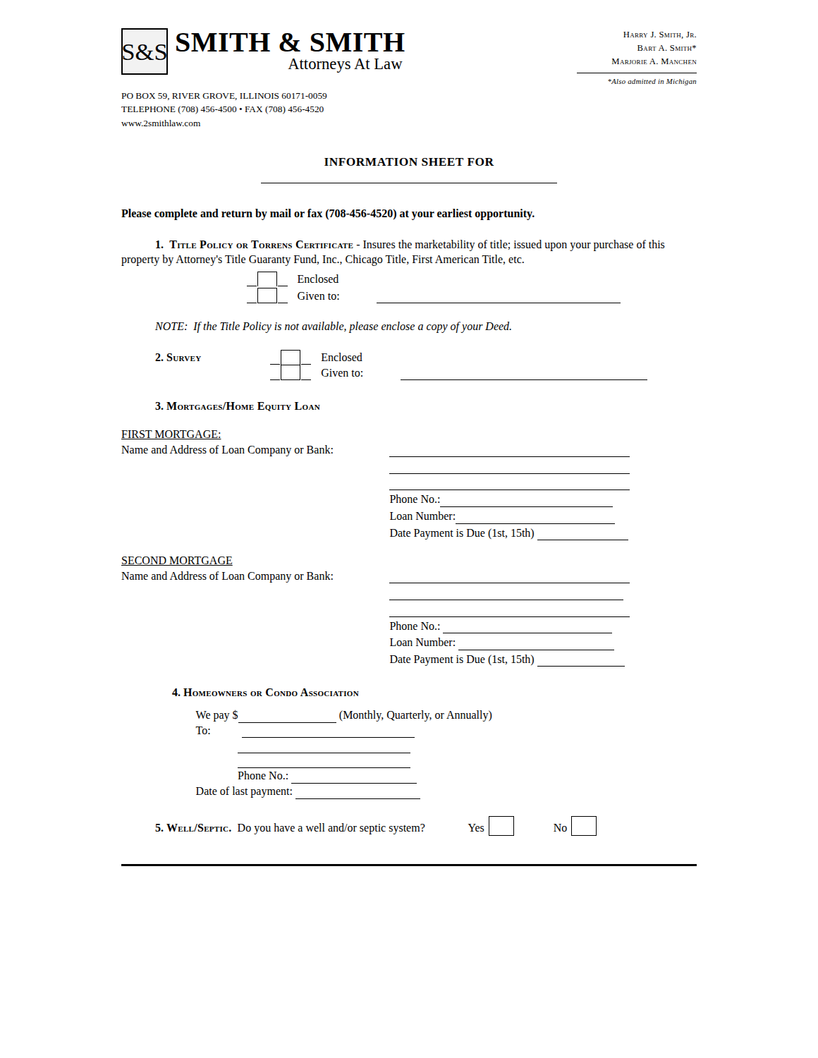S&S
SMITH & SMITH
Attorneys At Law
Harry J. Smith, Jr.
Bart A. Smith*
Marjorie A. Manchen
*Also admitted in Michigan
PO BOX 59, RIVER GROVE, ILLINOIS 60171-0059
TELEPHONE (708) 456-4500 • FAX (708) 456-4520
www.2smithlaw.com
INFORMATION SHEET FOR
Please complete and return by mail or fax (708-456-4520) at your earliest opportunity.
1. Title Policy or Torrens Certificate - Insures the marketability of title; issued upon your purchase of this property by Attorney's Title Guaranty Fund, Inc., Chicago Title, First American Title, etc.
Enclosed
Given to:
NOTE: If the Title Policy is not available, please enclose a copy of your Deed.
2. Survey Enclosed
Given to:
3. Mortgages/Home Equity Loan
FIRST MORTGAGE:
Name and Address of Loan Company or Bank:
Phone No.:
Loan Number:
Date Payment is Due (1st, 15th)
SECOND MORTGAGE
Name and Address of Loan Company or Bank:
Phone No.:
Loan Number:
Date Payment is Due (1st, 15th)
4. Homeowners or Condo Association
We pay $ (Monthly, Quarterly, or Annually)
To:
Phone No.:
Date of last payment:
5. Well/Septic. Do you have a well and/or septic system? Yes No